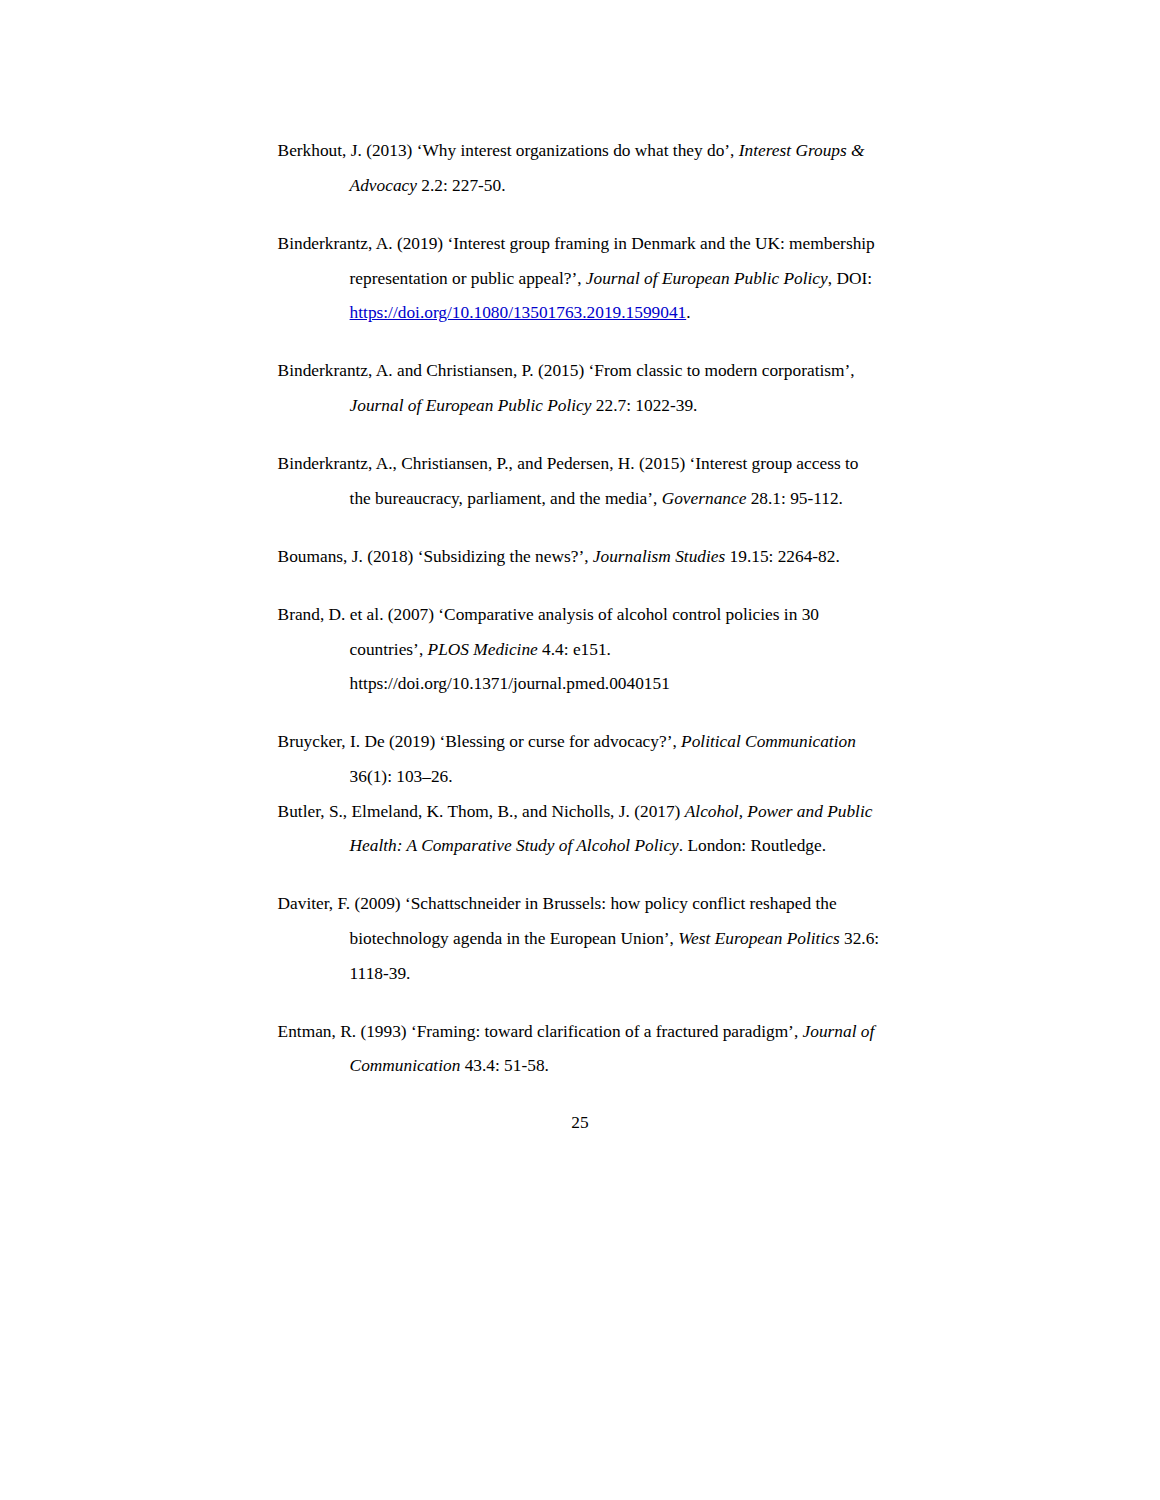Berkhout, J. (2013) ‘Why interest organizations do what they do’, Interest Groups & Advocacy 2.2: 227-50.
Binderkrantz, A. (2019) ‘Interest group framing in Denmark and the UK: membership representation or public appeal?’, Journal of European Public Policy, DOI: https://doi.org/10.1080/13501763.2019.1599041.
Binderkrantz, A. and Christiansen, P. (2015) ‘From classic to modern corporatism’, Journal of European Public Policy 22.7: 1022-39.
Binderkrantz, A., Christiansen, P., and Pedersen, H. (2015) ‘Interest group access to the bureaucracy, parliament, and the media’, Governance 28.1: 95-112.
Boumans, J. (2018) ‘Subsidizing the news?’, Journalism Studies 19.15: 2264-82.
Brand, D. et al. (2007) ‘Comparative analysis of alcohol control policies in 30 countries’, PLOS Medicine 4.4: e151. https://doi.org/10.1371/journal.pmed.0040151
Bruycker, I. De (2019) ‘Blessing or curse for advocacy?’, Political Communication 36(1): 103–26.
Butler, S., Elmeland, K. Thom, B., and Nicholls, J. (2017) Alcohol, Power and Public Health: A Comparative Study of Alcohol Policy. London: Routledge.
Daviter, F. (2009) ‘Schattschneider in Brussels: how policy conflict reshaped the biotechnology agenda in the European Union’, West European Politics 32.6: 1118-39.
Entman, R. (1993) ‘Framing: toward clarification of a fractured paradigm’, Journal of Communication 43.4: 51-58.
25